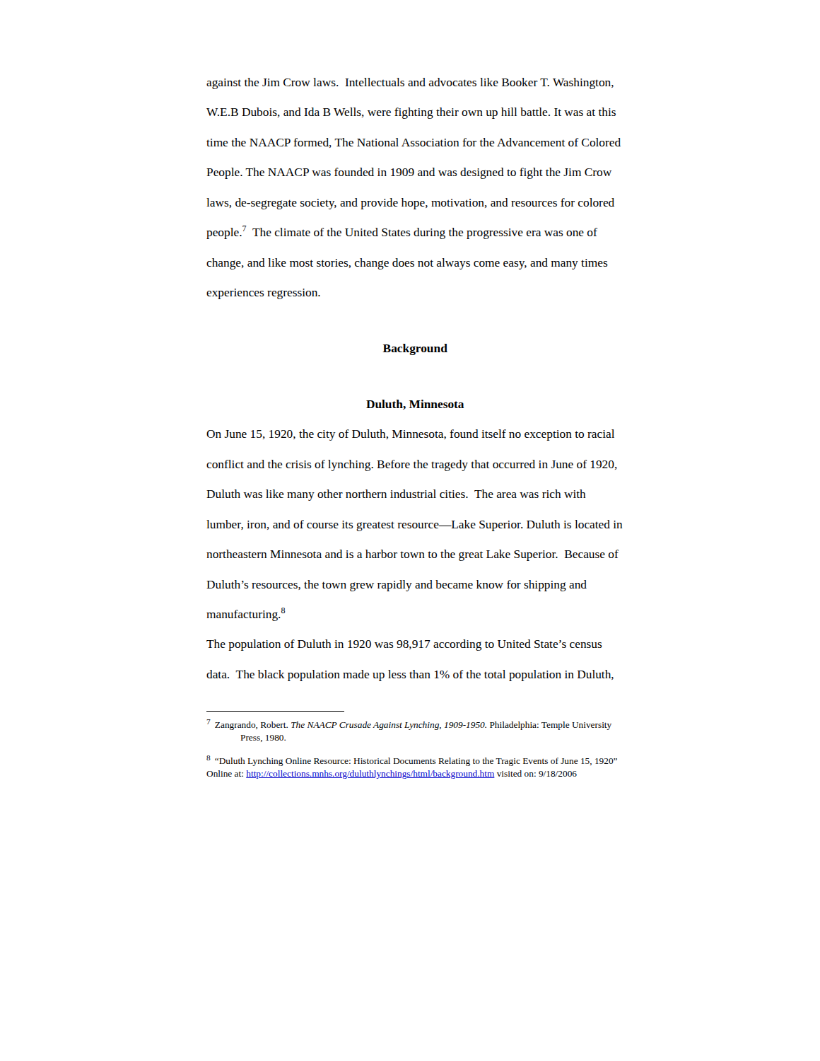against the Jim Crow laws. Intellectuals and advocates like Booker T. Washington, W.E.B Dubois, and Ida B Wells, were fighting their own up hill battle. It was at this time the NAACP formed, The National Association for the Advancement of Colored People. The NAACP was founded in 1909 and was designed to fight the Jim Crow laws, de-segregate society, and provide hope, motivation, and resources for colored people.7 The climate of the United States during the progressive era was one of change, and like most stories, change does not always come easy, and many times experiences regression.
Background
Duluth, Minnesota
On June 15, 1920, the city of Duluth, Minnesota, found itself no exception to racial conflict and the crisis of lynching. Before the tragedy that occurred in June of 1920, Duluth was like many other northern industrial cities. The area was rich with lumber, iron, and of course its greatest resource—Lake Superior. Duluth is located in northeastern Minnesota and is a harbor town to the great Lake Superior. Because of Duluth’s resources, the town grew rapidly and became know for shipping and manufacturing.8
The population of Duluth in 1920 was 98,917 according to United State’s census data. The black population made up less than 1% of the total population in Duluth,
7 Zangrando, Robert. The NAACP Crusade Against Lynching, 1909-1950. Philadelphia: Temple University Press, 1980.
8 “Duluth Lynching Online Resource: Historical Documents Relating to the Tragic Events of June 15, 1920” Online at: http://collections.mnhs.org/duluthlynchings/html/background.htm visited on: 9/18/2006